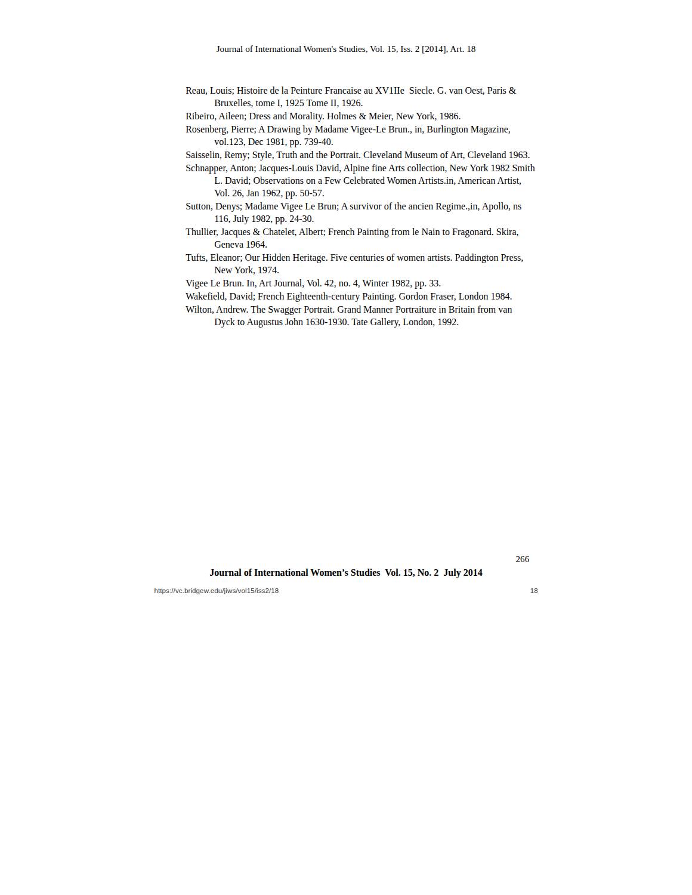Journal of International Women's Studies, Vol. 15, Iss. 2 [2014], Art. 18
Reau, Louis; Histoire de la Peinture Francaise au XV1IIe Siecle. G. van Oest, Paris & Bruxelles, tome I, 1925 Tome II, 1926.
Ribeiro, Aileen; Dress and Morality. Holmes & Meier, New York, 1986.
Rosenberg, Pierre; A Drawing by Madame Vigee-Le Brun., in, Burlington Magazine, vol.123, Dec 1981, pp. 739-40.
Saisselin, Remy; Style, Truth and the Portrait. Cleveland Museum of Art, Cleveland 1963.
Schnapper, Anton; Jacques-Louis David, Alpine fine Arts collection, New York 1982 Smith L. David; Observations on a Few Celebrated Women Artists.in, American Artist, Vol. 26, Jan 1962, pp. 50-57.
Sutton, Denys; Madame Vigee Le Brun; A survivor of the ancien Regime.,in, Apollo, ns 116, July 1982, pp. 24-30.
Thullier, Jacques & Chatelet, Albert; French Painting from le Nain to Fragonard. Skira, Geneva 1964.
Tufts, Eleanor; Our Hidden Heritage. Five centuries of women artists. Paddington Press, New York, 1974.
Vigee Le Brun. In, Art Journal, Vol. 42, no. 4, Winter 1982, pp. 33.
Wakefield, David; French Eighteenth-century Painting. Gordon Fraser, London 1984.
Wilton, Andrew. The Swagger Portrait. Grand Manner Portraiture in Britain from van Dyck to Augustus John 1630-1930. Tate Gallery, London, 1992.
266
Journal of International Women’s Studies Vol. 15, No. 2 July 2014
https://vc.bridgew.edu/jiws/vol15/iss2/18 18